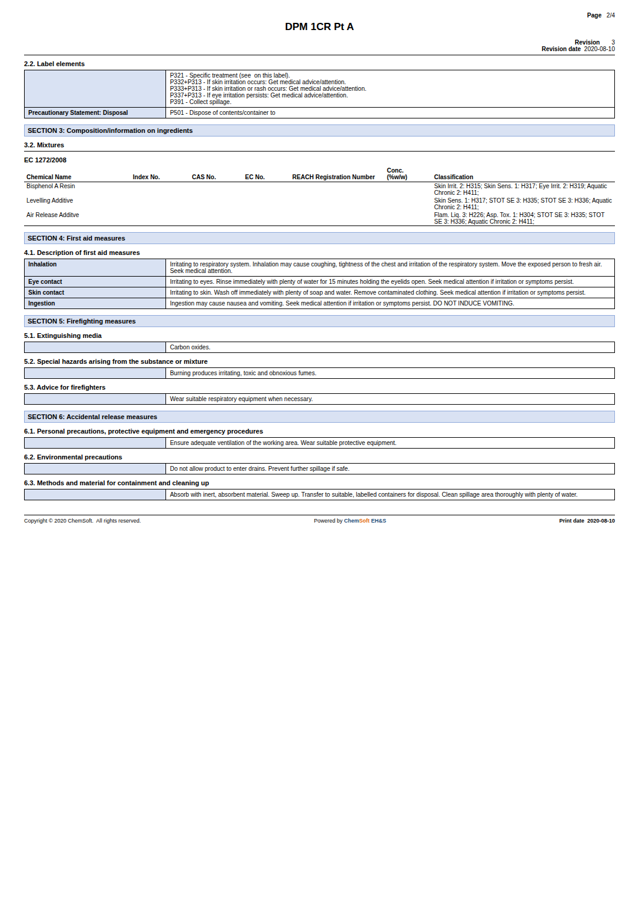Page 2/4
DPM 1CR Pt A
Revision 3
Revision date 2020-08-10
2.2. Label elements
| | P321 - Specific treatment (see on this label). P332+P313 - If skin irritation occurs: Get medical advice/attention. P333+P313 - If skin irritation or rash occurs: Get medical advice/attention. P337+P313 - If eye irritation persists: Get medical advice/attention. P391 - Collect spillage. |
| Precautionary Statement: Disposal | P501 - Dispose of contents/container to |
SECTION 3: Composition/information on ingredients
3.2. Mixtures
EC 1272/2008
| Chemical Name | Index No. | CAS No. | EC No. | REACH Registration Number | Conc. (%w/w) | Classification |
| --- | --- | --- | --- | --- | --- | --- |
| Bisphenol A Resin | | | | | | Skin Irrit. 2: H315; Skin Sens. 1: H317; Eye Irrit. 2: H319; Aquatic Chronic 2: H411; |
| Levelling Additive | | | | | | Skin Sens. 1: H317; STOT SE 3: H335; STOT SE 3: H336; Aquatic Chronic 2: H411; |
| Air Release Additve | | | | | | Flam. Liq. 3: H226; Asp. Tox. 1: H304; STOT SE 3: H335; STOT SE 3: H336; Aquatic Chronic 2: H411; |
SECTION 4: First aid measures
4.1. Description of first aid measures
| Inhalation | Irritating to respiratory system. Inhalation may cause coughing, tightness of the chest and irritation of the respiratory system. Move the exposed person to fresh air. Seek medical attention. |
| Eye contact | Irritating to eyes. Rinse immediately with plenty of water for 15 minutes holding the eyelids open. Seek medical attention if irritation or symptoms persist. |
| Skin contact | Irritating to skin. Wash off immediately with plenty of soap and water. Remove contaminated clothing. Seek medical attention if irritation or symptoms persist. |
| Ingestion | Ingestion may cause nausea and vomiting. Seek medical attention if irritation or symptoms persist. DO NOT INDUCE VOMITING. |
SECTION 5: Firefighting measures
5.1. Extinguishing media
| | Carbon oxides. |
5.2. Special hazards arising from the substance or mixture
| | Burning produces irritating, toxic and obnoxious fumes. |
5.3. Advice for firefighters
| | Wear suitable respiratory equipment when necessary. |
SECTION 6: Accidental release measures
6.1. Personal precautions, protective equipment and emergency procedures
| | Ensure adequate ventilation of the working area. Wear suitable protective equipment. |
6.2. Environmental precautions
| | Do not allow product to enter drains. Prevent further spillage if safe. |
6.3. Methods and material for containment and cleaning up
| | Absorb with inert, absorbent material. Sweep up. Transfer to suitable, labelled containers for disposal. Clean spillage area thoroughly with plenty of water. |
Copyright © 2020 ChemSoft. All rights reserved.
Powered by ChemSoft EH&S
Print date 2020-08-10